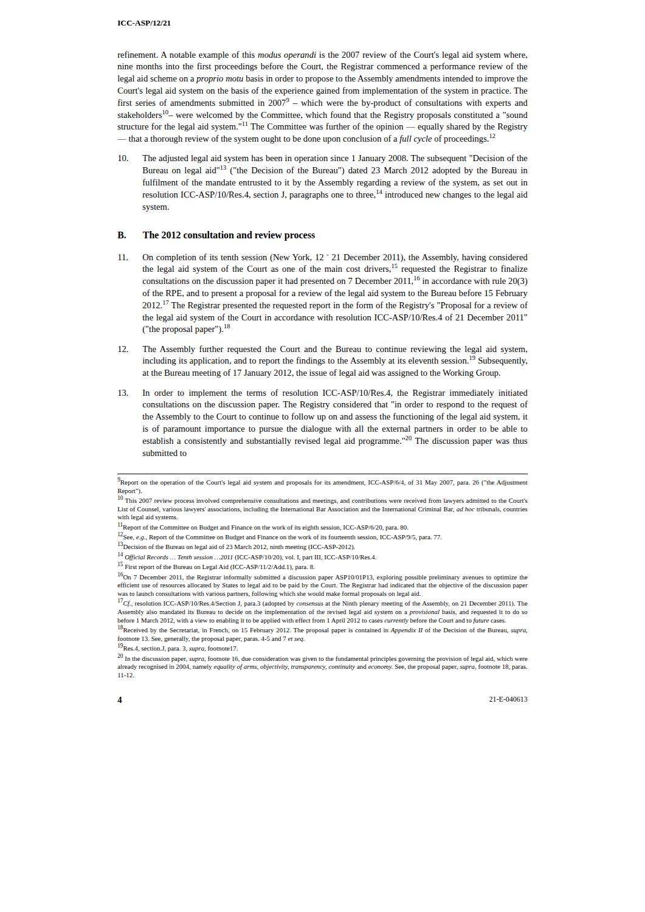ICC-ASP/12/21
refinement. A notable example of this modus operandi is the 2007 review of the Court's legal aid system where, nine months into the first proceedings before the Court, the Registrar commenced a performance review of the legal aid scheme on a proprio motu basis in order to propose to the Assembly amendments intended to improve the Court's legal aid system on the basis of the experience gained from implementation of the system in practice. The first series of amendments submitted in 20079 – which were the by-product of consultations with experts and stakeholders10– were welcomed by the Committee, which found that the Registry proposals constituted a "sound structure for the legal aid system."11 The Committee was further of the opinion — equally shared by the Registry — that a thorough review of the system ought to be done upon conclusion of a full cycle of proceedings.12
10.
The adjusted legal aid system has been in operation since 1 January 2008. The subsequent "Decision of the Bureau on legal aid"13 ("the Decision of the Bureau") dated 23 March 2012 adopted by the Bureau in fulfilment of the mandate entrusted to it by the Assembly regarding a review of the system, as set out in resolution ICC-ASP/10/Res.4, section J, paragraphs one to three,14 introduced new changes to the legal aid system.
B. The 2012 consultation and review process
11.
On completion of its tenth session (New York, 12 - 21 December 2011), the Assembly, having considered the legal aid system of the Court as one of the main cost drivers,15 requested the Registrar to finalize consultations on the discussion paper it had presented on 7 December 2011,16 in accordance with rule 20(3) of the RPE, and to present a proposal for a review of the legal aid system to the Bureau before 15 February 2012.17 The Registrar presented the requested report in the form of the Registry's "Proposal for a review of the legal aid system of the Court in accordance with resolution ICC-ASP/10/Res.4 of 21 December 2011" ("the proposal paper").18
12.
The Assembly further requested the Court and the Bureau to continue reviewing the legal aid system, including its application, and to report the findings to the Assembly at its eleventh session.19 Subsequently, at the Bureau meeting of 17 January 2012, the issue of legal aid was assigned to the Working Group.
13.
In order to implement the terms of resolution ICC-ASP/10/Res.4, the Registrar immediately initiated consultations on the discussion paper. The Registry considered that "in order to respond to the request of the Assembly to the Court to continue to follow up on and assess the functioning of the legal aid system, it is of paramount importance to pursue the dialogue with all the external partners in order to be able to establish a consistently and substantially revised legal aid programme."20 The discussion paper was thus submitted to
9Report on the operation of the Court's legal aid system and proposals for its amendment, ICC-ASP/6/4, of 31 May 2007, para. 26 ("the Adjustment Report").
10 This 2007 review process involved comprehensive consultations and meetings, and contributions were received from lawyers admitted to the Court's List of Counsel, various lawyers' associations, including the International Bar Association and the International Criminal Bar, ad hoc tribunals, countries with legal aid systems.
11Report of the Committee on Budget and Finance on the work of its eighth session, ICC-ASP/6/20, para. 80.
12See, e.g., Report of the Committee on Budget and Finance on the work of its fourteenth session, ICC-ASP/9/5, para. 77.
13Decision of the Bureau on legal aid of 23 March 2012, ninth meeting (ICC-ASP-2012).
14 Official Records … Tenth session …2011 (ICC-ASP/10/20), vol. I, part III, ICC-ASP/10/Res.4.
15 First report of the Bureau on Legal Aid (ICC-ASP/11/2/Add.1), para. 8.
16On 7 December 2011, the Registrar informally submitted a discussion paper ASP10/01P13, exploring possible preliminary avenues to optimize the efficient use of resources allocated by States to legal aid to be paid by the Court. The Registrar had indicated that the objective of the discussion paper was to launch consultations with various partners, following which she would make formal proposals on legal aid.
17Cf., resolution ICC-ASP/10/Res.4/Section J, para.3 (adopted by consensus at the Ninth plenary meeting of the Assembly, on 21 December 2011). The Assembly also mandated its Bureau to decide on the implementation of the revised legal aid system on a provisional basis, and requested it to do so before 1 March 2012, with a view to enabling it to be applied with effect from 1 April 2012 to cases currently before the Court and to future cases.
18Received by the Secretariat, in French, on 15 February 2012. The proposal paper is contained in Appendix II of the Decision of the Bureau, supra, footnote 13. See, generally, the proposal paper, paras. 4-5 and 7 et seq.
19Res.4, section.J, para. 3, supra, footnote17.
20 In the discussion paper, supra, footnote 16, due consideration was given to the fundamental principles governing the provision of legal aid, which were already recognised in 2004, namely equality of arms, objectivity, transparency, continuity and economy. See, the proposal paper, supra, footnote 18, paras. 11-12.
4 21-E-040613